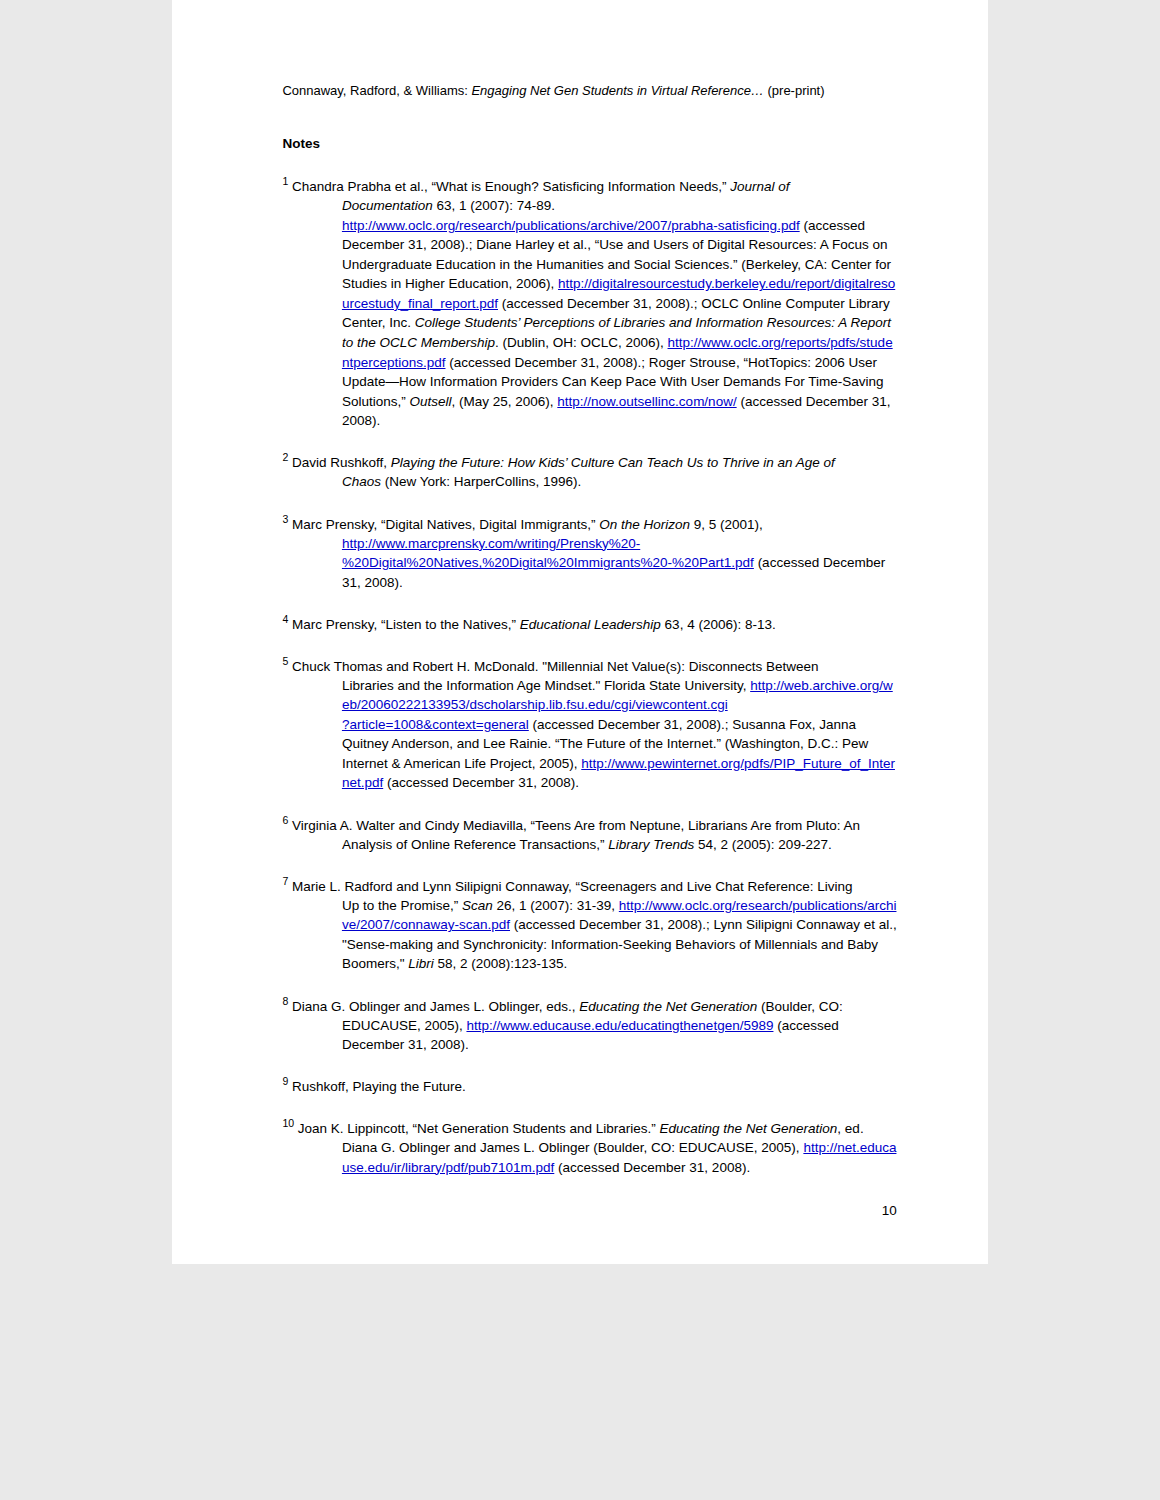Connaway, Radford, & Williams: Engaging Net Gen Students in Virtual Reference… (pre-print)
Notes
1 Chandra Prabha et al., “What is Enough? Satisficing Information Needs,” Journal of Documentation 63, 1 (2007): 74-89. http://www.oclc.org/research/publications/archive/2007/prabha-satisficing.pdf (accessed December 31, 2008).; Diane Harley et al., “Use and Users of Digital Resources: A Focus on Undergraduate Education in the Humanities and Social Sciences.” (Berkeley, CA: Center for Studies in Higher Education, 2006), http://digitalresourcestudy.berkeley.edu/report/digitalresourcestudy_final_report.pdf (accessed December 31, 2008).; OCLC Online Computer Library Center, Inc. College Students’ Perceptions of Libraries and Information Resources: A Report to the OCLC Membership. (Dublin, OH: OCLC, 2006), http://www.oclc.org/reports/pdfs/studentperceptions.pdf (accessed December 31, 2008).; Roger Strouse, “HotTopics: 2006 User Update—How Information Providers Can Keep Pace With User Demands For Time-Saving Solutions,” Outsell, (May 25, 2006), http://now.outsellinc.com/now/ (accessed December 31, 2008).
2 David Rushkoff, Playing the Future: How Kids’ Culture Can Teach Us to Thrive in an Age of Chaos (New York: HarperCollins, 1996).
3 Marc Prensky, “Digital Natives, Digital Immigrants,” On the Horizon 9, 5 (2001), http://www.marcprensky.com/writing/Prensky%20-
%20Digital%20Natives,%20Digital%20Immigrants%20-%20Part1.pdf (accessed December 31, 2008).
4 Marc Prensky, “Listen to the Natives,” Educational Leadership 63, 4 (2006): 8-13.
5 Chuck Thomas and Robert H. McDonald. "Millennial Net Value(s): Disconnects Between Libraries and the Information Age Mindset." Florida State University, http://web.archive.org/web/20060222133953/dscholarship.lib.fsu.edu/cgi/viewcontent.cgi
?article=1008&context=general (accessed December 31, 2008).; Susanna Fox, Janna Quitney Anderson, and Lee Rainie. “The Future of the Internet.” (Washington, D.C.: Pew Internet & American Life Project, 2005), http://www.pewinternet.org/pdfs/PIP_Future_of_Internet.pdf (accessed December 31, 2008).
6 Virginia A. Walter and Cindy Mediavilla, “Teens Are from Neptune, Librarians Are from Pluto: An Analysis of Online Reference Transactions,” Library Trends 54, 2 (2005): 209-227.
7 Marie L. Radford and Lynn Silipigni Connaway, “Screenagers and Live Chat Reference: Living Up to the Promise,” Scan 26, 1 (2007): 31-39, http://www.oclc.org/research/publications/archive/2007/connaway-scan.pdf (accessed December 31, 2008).; Lynn Silipigni Connaway et al., "Sense-making and Synchronicity: Information-Seeking Behaviors of Millennials and Baby Boomers," Libri 58, 2 (2008):123-135.
8 Diana G. Oblinger and James L. Oblinger, eds., Educating the Net Generation (Boulder, CO: EDUCAUSE, 2005), http://www.educause.edu/educatingthenetgen/5989 (accessed December 31, 2008).
9 Rushkoff, Playing the Future.
10 Joan K. Lippincott, “Net Generation Students and Libraries.” Educating the Net Generation, ed. Diana G. Oblinger and James L. Oblinger (Boulder, CO: EDUCAUSE, 2005), http://net.educause.edu/ir/library/pdf/pub7101m.pdf (accessed December 31, 2008).
10